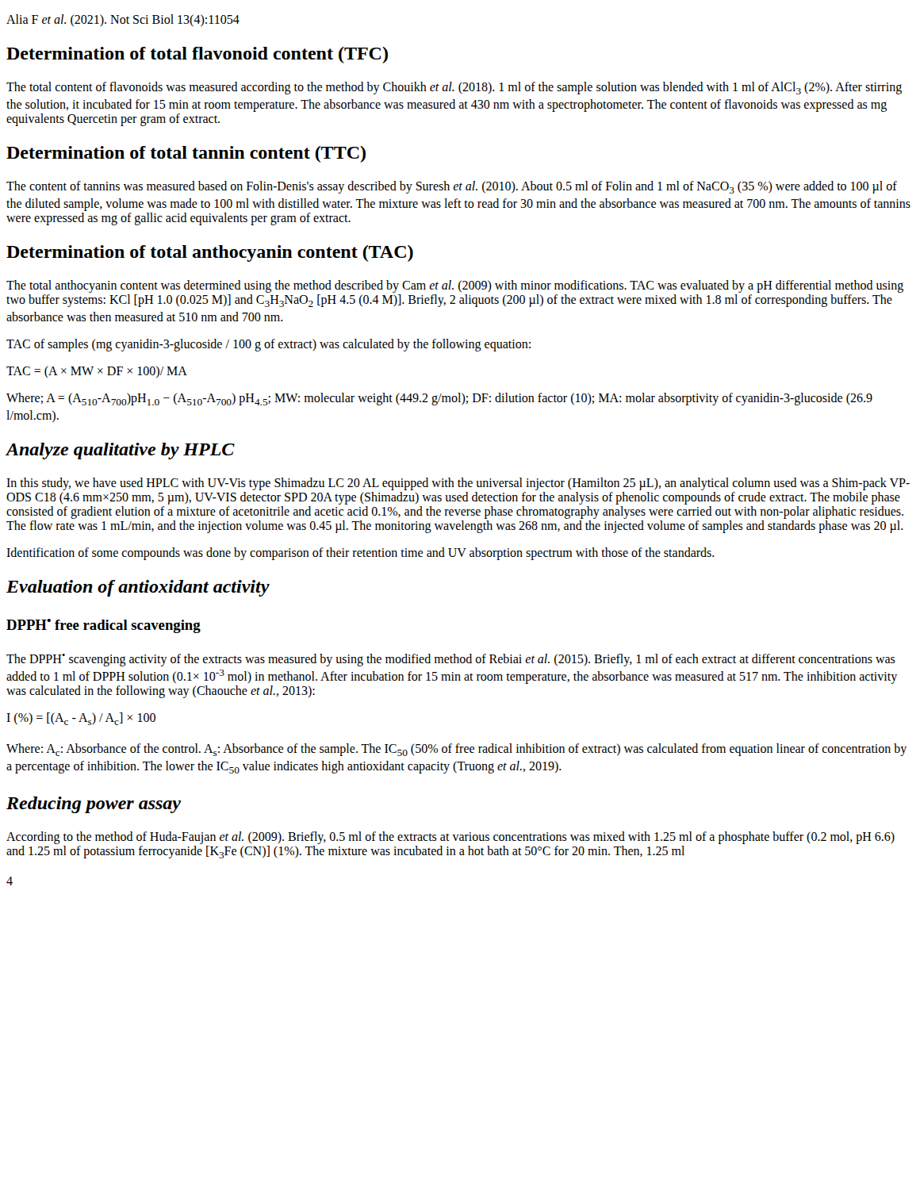Alia F et al. (2021). Not Sci Biol 13(4):11054
Determination of total flavonoid content (TFC)
The total content of flavonoids was measured according to the method by Chouikh et al. (2018). 1 ml of the sample solution was blended with 1 ml of AlCl3 (2%). After stirring the solution, it incubated for 15 min at room temperature. The absorbance was measured at 430 nm with a spectrophotometer. The content of flavonoids was expressed as mg equivalents Quercetin per gram of extract.
Determination of total tannin content (TTC)
The content of tannins was measured based on Folin-Denis's assay described by Suresh et al. (2010). About 0.5 ml of Folin and 1 ml of NaCO3 (35 %) were added to 100 µl of the diluted sample, volume was made to 100 ml with distilled water. The mixture was left to read for 30 min and the absorbance was measured at 700 nm. The amounts of tannins were expressed as mg of gallic acid equivalents per gram of extract.
Determination of total anthocyanin content (TAC)
The total anthocyanin content was determined using the method described by Cam et al. (2009) with minor modifications. TAC was evaluated by a pH differential method using two buffer systems: KCl [pH 1.0 (0.025 M)] and C3H3NaO2 [pH 4.5 (0.4 M)]. Briefly, 2 aliquots (200 µl) of the extract were mixed with 1.8 ml of corresponding buffers. The absorbance was then measured at 510 nm and 700 nm.
TAC of samples (mg cyanidin-3-glucoside / 100 g of extract) was calculated by the following equation:
TAC = (A × MW × DF × 100)/ MA
Where; A = (A510-A700)pH1.0 − (A510-A700) pH4.5; MW: molecular weight (449.2 g/mol); DF: dilution factor (10); MA: molar absorptivity of cyanidin-3-glucoside (26.9 l/mol.cm).
Analyze qualitative by HPLC
In this study, we have used HPLC with UV-Vis type Shimadzu LC 20 AL equipped with the universal injector (Hamilton 25 µL), an analytical column used was a Shim-pack VP-ODS C18 (4.6 mm×250 mm, 5 µm), UV-VIS detector SPD 20A type (Shimadzu) was used detection for the analysis of phenolic compounds of crude extract. The mobile phase consisted of gradient elution of a mixture of acetonitrile and acetic acid 0.1%, and the reverse phase chromatography analyses were carried out with non-polar aliphatic residues. The flow rate was 1 mL/min, and the injection volume was 0.45 µl. The monitoring wavelength was 268 nm, and the injected volume of samples and standards phase was 20 µl.
Identification of some compounds was done by comparison of their retention time and UV absorption spectrum with those of the standards.
Evaluation of antioxidant activity
DPPH• free radical scavenging
The DPPH• scavenging activity of the extracts was measured by using the modified method of Rebiai et al. (2015). Briefly, 1 ml of each extract at different concentrations was added to 1 ml of DPPH solution (0.1× 10-3 mol) in methanol. After incubation for 15 min at room temperature, the absorbance was measured at 517 nm. The inhibition activity was calculated in the following way (Chaouche et al., 2013):
I (%) = [(Ac - As) / Ac] × 100
Where: Ac: Absorbance of the control. As: Absorbance of the sample. The IC50 (50% of free radical inhibition of extract) was calculated from equation linear of concentration by a percentage of inhibition. The lower the IC50 value indicates high antioxidant capacity (Truong et al., 2019).
Reducing power assay
According to the method of Huda-Faujan et al. (2009). Briefly, 0.5 ml of the extracts at various concentrations was mixed with 1.25 ml of a phosphate buffer (0.2 mol, pH 6.6) and 1.25 ml of potassium ferrocyanide [K3Fe (CN)] (1%). The mixture was incubated in a hot bath at 50°C for 20 min. Then, 1.25 ml
4